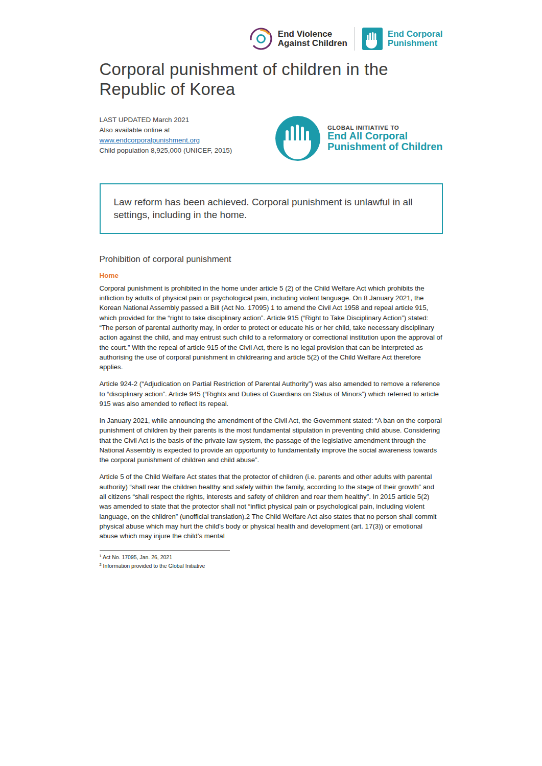End Violence
Against Children
End Corporal
Punishment
Corporal punishment of children in the
Republic of Korea
LAST UPDATED March 2021
Also available online at
www.endcorporalpunishment.org
Child population 8,925,000 (UNICEF, 2015)
GLOBAL INITIATIVE TO End All Corporal Punishment of Children
Law reform has been achieved. Corporal punishment is unlawful in all settings, including in the home.
Prohibition of corporal punishment
Home
Corporal punishment is prohibited in the home under article 5 (2) of the Child Welfare Act which prohibits the infliction by adults of physical pain or psychological pain, including violent language. On 8 January 2021, the Korean National Assembly passed a Bill (Act No. 17095) 1 to amend the Civil Act 1958 and repeal article 915, which provided for the “right to take disciplinary action”. Article 915 (“Right to Take Disciplinary Action”) stated: “The person of parental authority may, in order to protect or educate his or her child, take necessary disciplinary action against the child, and may entrust such child to a reformatory or correctional institution upon the approval of the court.” With the repeal of article 915 of the Civil Act, there is no legal provision that can be interpreted as authorising the use of corporal punishment in childrearing and article 5(2) of the Child Welfare Act therefore applies.
Article 924-2 (“Adjudication on Partial Restriction of Parental Authority”) was also amended to remove a reference to “disciplinary action”. Article 945 (“Rights and Duties of Guardians on Status of Minors”) which referred to article 915 was also amended to reflect its repeal.
In January 2021, while announcing the amendment of the Civil Act, the Government stated: “A ban on the corporal punishment of children by their parents is the most fundamental stipulation in preventing child abuse. Considering that the Civil Act is the basis of the private law system, the passage of the legislative amendment through the National Assembly is expected to provide an opportunity to fundamentally improve the social awareness towards the corporal punishment of children and child abuse”.
Article 5 of the Child Welfare Act states that the protector of children (i.e. parents and other adults with parental authority) “shall rear the children healthy and safely within the family, according to the stage of their growth” and all citizens “shall respect the rights, interests and safety of children and rear them healthy”. In 2015 article 5(2) was amended to state that the protector shall not “inflict physical pain or psychological pain, including violent language, on the children” (unofficial translation).2 The Child Welfare Act also states that no person shall commit physical abuse which may hurt the child’s body or physical health and development (art. 17(3)) or emotional abuse which may injure the child’s mental
1 Act No. 17095, Jan. 26, 2021
2 Information provided to the Global Initiative